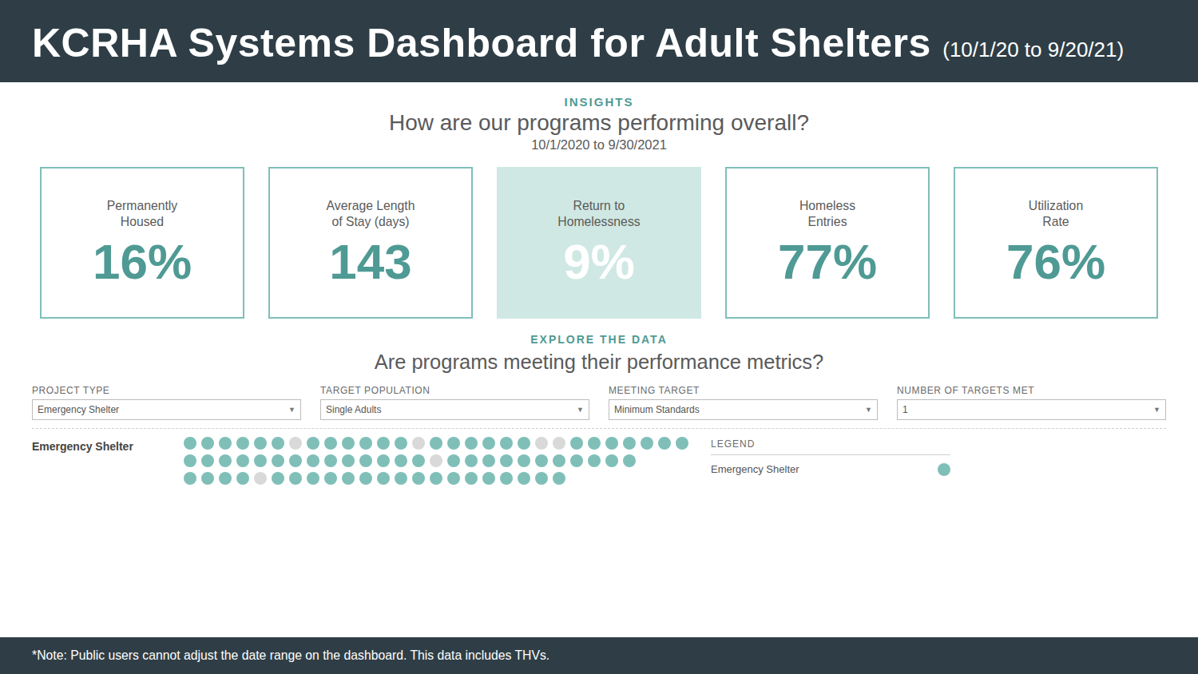KCRHA Systems Dashboard for Adult Shelters (10/1/20 to 9/20/21)
INSIGHTS
How are our programs performing overall?
10/1/2020 to 9/30/2021
Permanently
Housed
16%
Average Length
of Stay (days)
143
Return to
Homelessness
9%
Homeless
Entries
77%
Utilization
Rate
76%
EXPLORE THE DATA
Are programs meeting their performance metrics?
Project Type
Emergency Shelter▼
Target Population
Single Adults▼
Meeting Target
Minimum Standards▼
Number of Targets Met
1▼
Emergency Shelter
Legend
Emergency Shelter
*Note: Public users cannot adjust the date range on the dashboard. This data includes THVs.